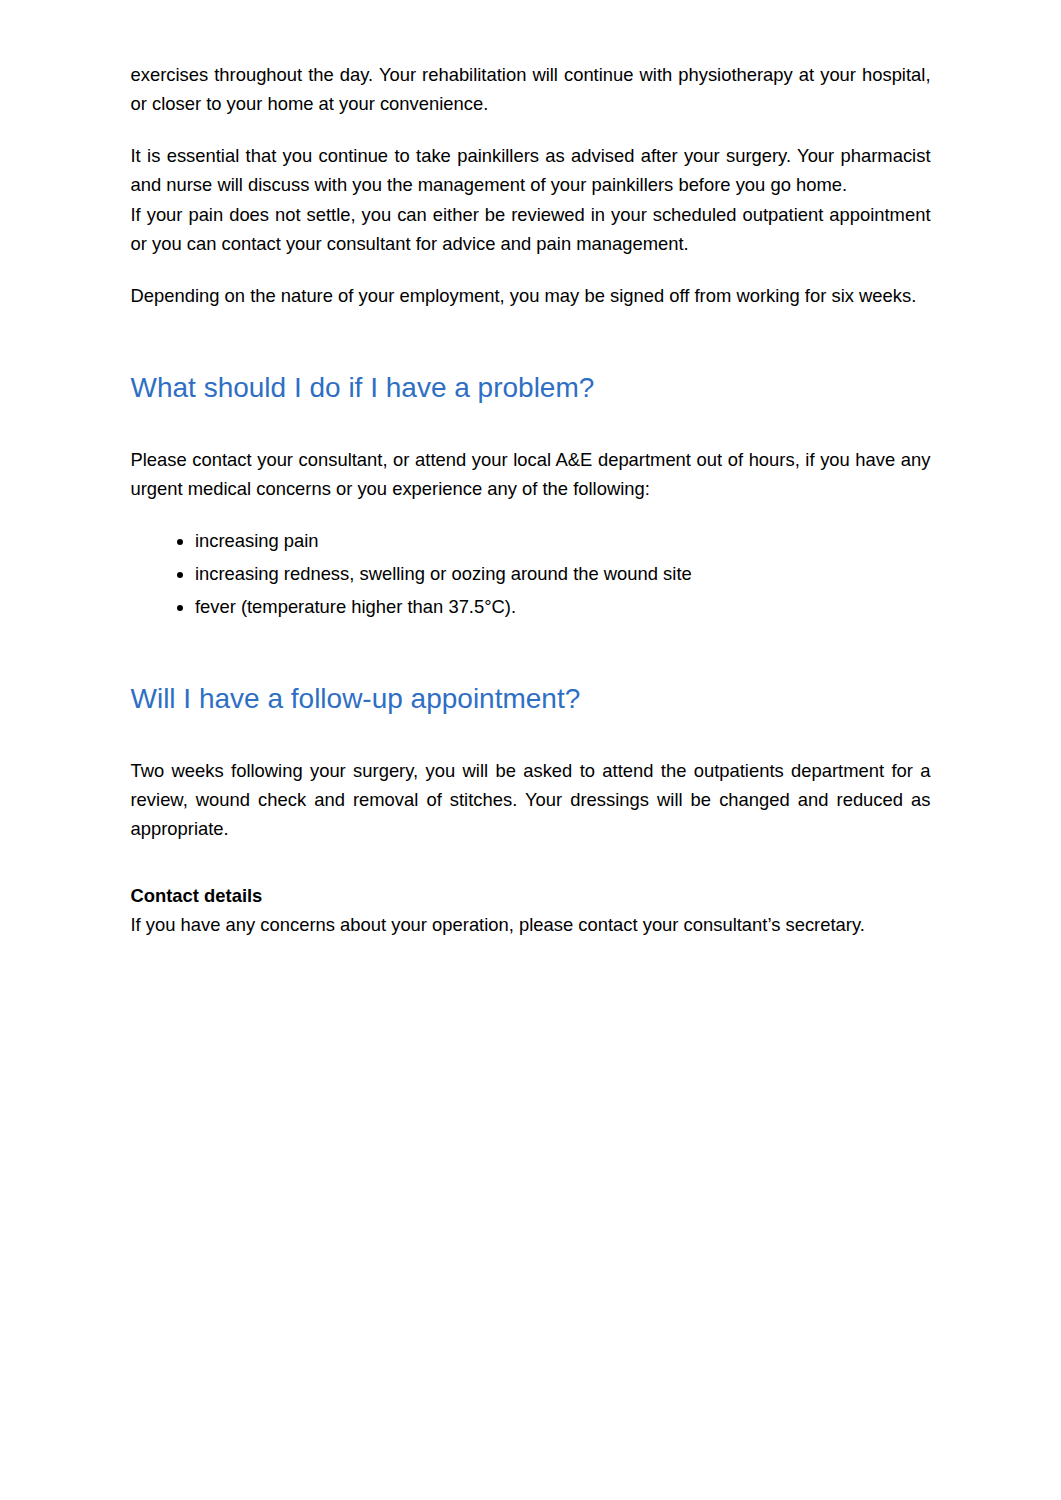exercises throughout the day. Your rehabilitation will continue with physiotherapy at your hospital, or closer to your home at your convenience.
It is essential that you continue to take painkillers as advised after your surgery. Your pharmacist and nurse will discuss with you the management of your painkillers before you go home.
If your pain does not settle, you can either be reviewed in your scheduled outpatient appointment or you can contact your consultant for advice and pain management.
Depending on the nature of your employment, you may be signed off from working for six weeks.
What should I do if I have a problem?
Please contact your consultant, or attend your local A&E department out of hours, if you have any urgent medical concerns or you experience any of the following:
increasing pain
increasing redness, swelling or oozing around the wound site
fever (temperature higher than 37.5°C).
Will I have a follow-up appointment?
Two weeks following your surgery, you will be asked to attend the outpatients department for a review, wound check and removal of stitches. Your dressings will be changed and reduced as appropriate.
Contact details
If you have any concerns about your operation, please contact your consultant’s secretary.